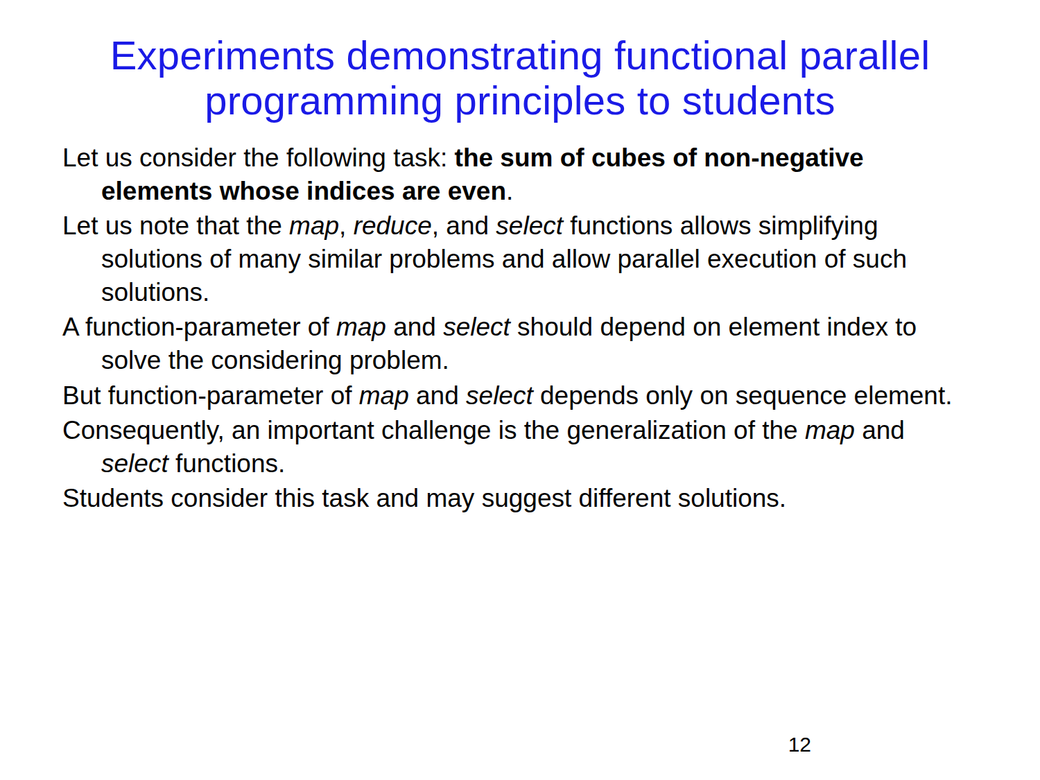Experiments demonstrating functional parallel programming principles to students
Let us consider the following task: the sum of cubes of non-negative elements whose indices are even.
Let us note that the map, reduce, and select functions allows simplifying solutions of many similar problems and allow parallel execution of such solutions.
A function-parameter of map and select should depend on element index to solve the considering problem.
But function-parameter of map and select depends only on sequence element.
Consequently, an important challenge is the generalization of the map and select functions.
Students consider this task and may suggest different solutions.
12